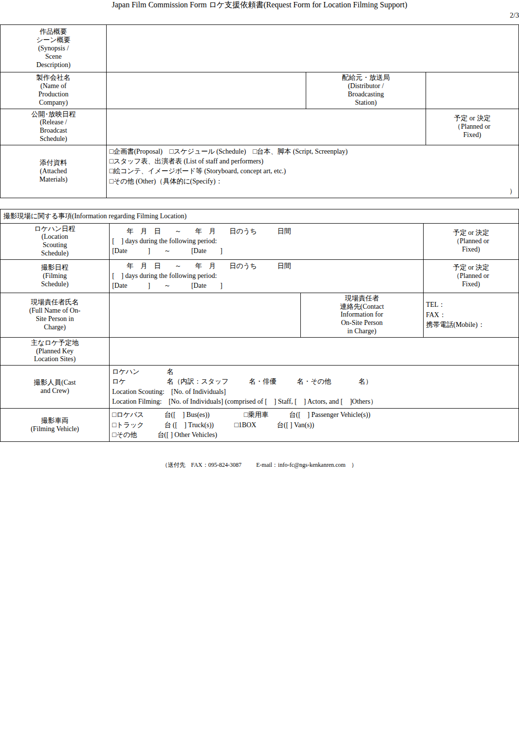Japan Film Commission Form ロケ支援依頼書(Request Form for Location Filming Support)
2/3
| 作品概要 シーン概要 (Synopsis / Scene Description) | |
| 製作会社名 (Name of Production Company) | | 配給元・放送局 (Distributor / Broadcasting Station) | |
| 公開･放映日程 (Release / Broadcast Schedule) | | 予定 or 決定 （Planned or Fixed) |
| 添付資料 (Attached Materials) | □企画書(Proposal) □スケジュール (Schedule) □台本、脚本 (Script, Screenplay) □スタッフ表、出演者表 (List of staff and performers) □絵コンテ、イメージボード等 (Storyboard, concept art, etc.) □その他 (Other)（具体的に(Specify)： ） |
| 撮影現場に関する事項(Information regarding Filming Location) |
| ロケハン日程 (Location Scouting Schedule) | 年 月 日 ～ 年 月 日のうち 日間 [ ] days during the following period: [Date ] ～ [Date ] | 予定 or 決定 （Planned or Fixed) |
| 撮影日程 (Filming Schedule) | 年 月 日 ～ 年 月 日のうち 日間 [ ] days during the following period: [Date ] ～ [Date ] | 予定 or 決定 （Planned or Fixed) |
| 現場責任者氏名 (Full Name of On- Site Person in Charge) | | 現場責任者 連絡先(Contact Information for On-Site Person in Charge) | TEL： FAX： 携帯電話(Mobile)： |
| 主なロケ予定地 (Planned Key Location Sites) | |
| 撮影人員(Cast and Crew) | ロケハン 名 ロケ 名（内訳：スタッフ 名・俳優 名・その他 名） Location Scouting: [No. of Individuals] Location Filming: [No. of Individuals] (comprised of [ ] Staff, [ ] Actors, and [ ]Others） |
| 撮影車両 (Filming Vehicle) | □ロケバス 台([ ] Bus(es)) □乗用車 台([ ] Passenger Vehicle(s)) □トラック 台 ([ ] Truck(s)) □1BOX 台([ ] Van(s)) □その他 台([ ] Other Vehicles) |
（送付先　FAX：095-824-3087 E-mail：info-fc@ngs-kenkanren.com　）